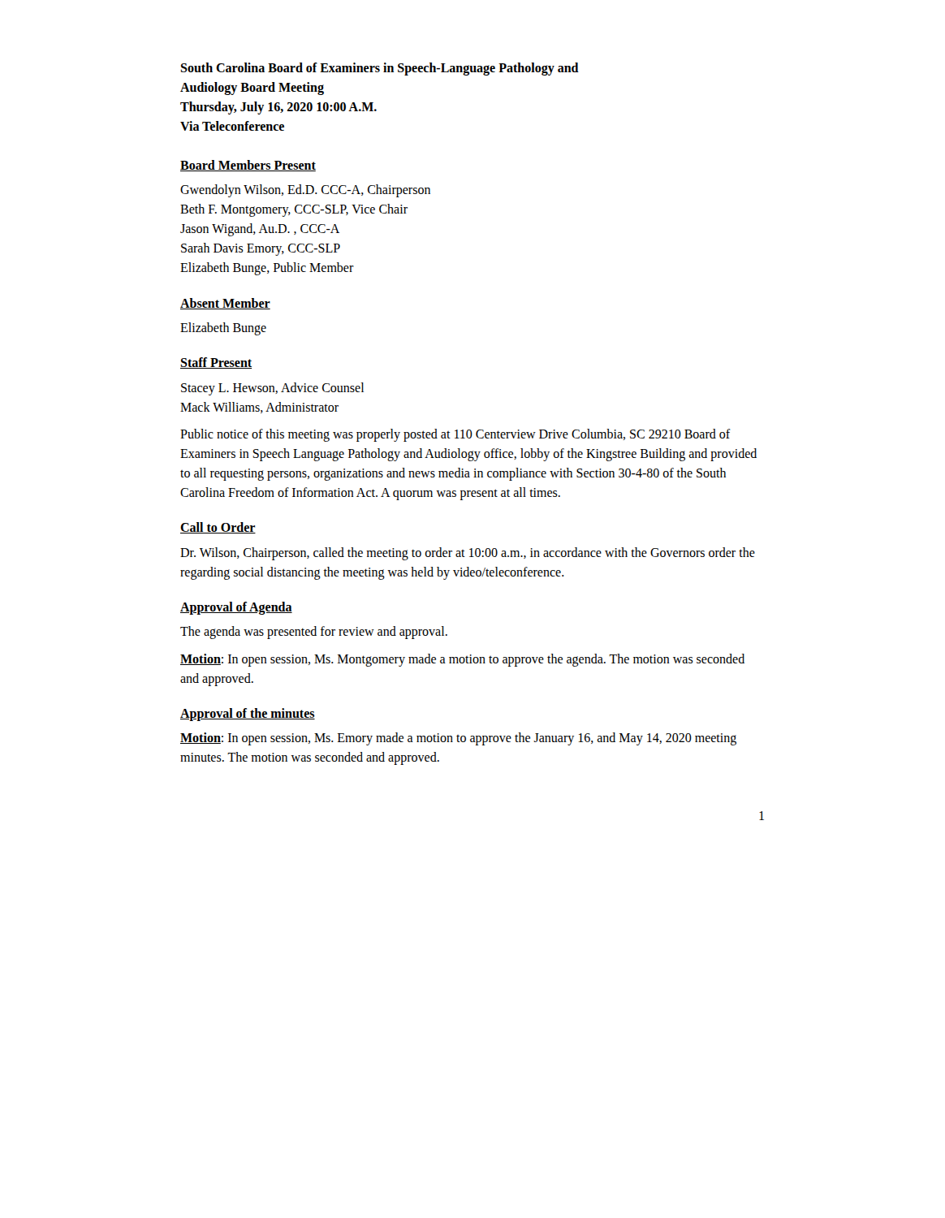South Carolina Board of Examiners in Speech-Language Pathology and
Audiology Board Meeting
Thursday, July 16, 2020 10:00 A.M.
Via Teleconference
Board Members Present
Gwendolyn Wilson, Ed.D. CCC-A, Chairperson
Beth F. Montgomery, CCC-SLP, Vice Chair
Jason Wigand, Au.D. , CCC-A
Sarah Davis Emory, CCC-SLP
Elizabeth Bunge, Public Member
Absent Member
Elizabeth Bunge
Staff Present
Stacey L. Hewson, Advice Counsel
Mack Williams, Administrator
Public notice of this meeting was properly posted at 110 Centerview Drive Columbia, SC 29210 Board of Examiners in Speech Language Pathology and Audiology office, lobby of the Kingstree Building and provided to all requesting persons, organizations and news media in compliance with Section 30-4-80 of the South Carolina Freedom of Information Act. A quorum was present at all times.
Call to Order
Dr. Wilson, Chairperson, called the meeting to order at 10:00 a.m., in accordance with the Governors order the regarding social distancing the meeting was held by video/teleconference.
Approval of Agenda
The agenda was presented for review and approval.
Motion: In open session, Ms. Montgomery made a motion to approve the agenda. The motion was seconded and approved.
Approval of the minutes
Motion: In open session, Ms. Emory made a motion to approve the January 16, and May 14, 2020 meeting minutes. The motion was seconded and approved.
1